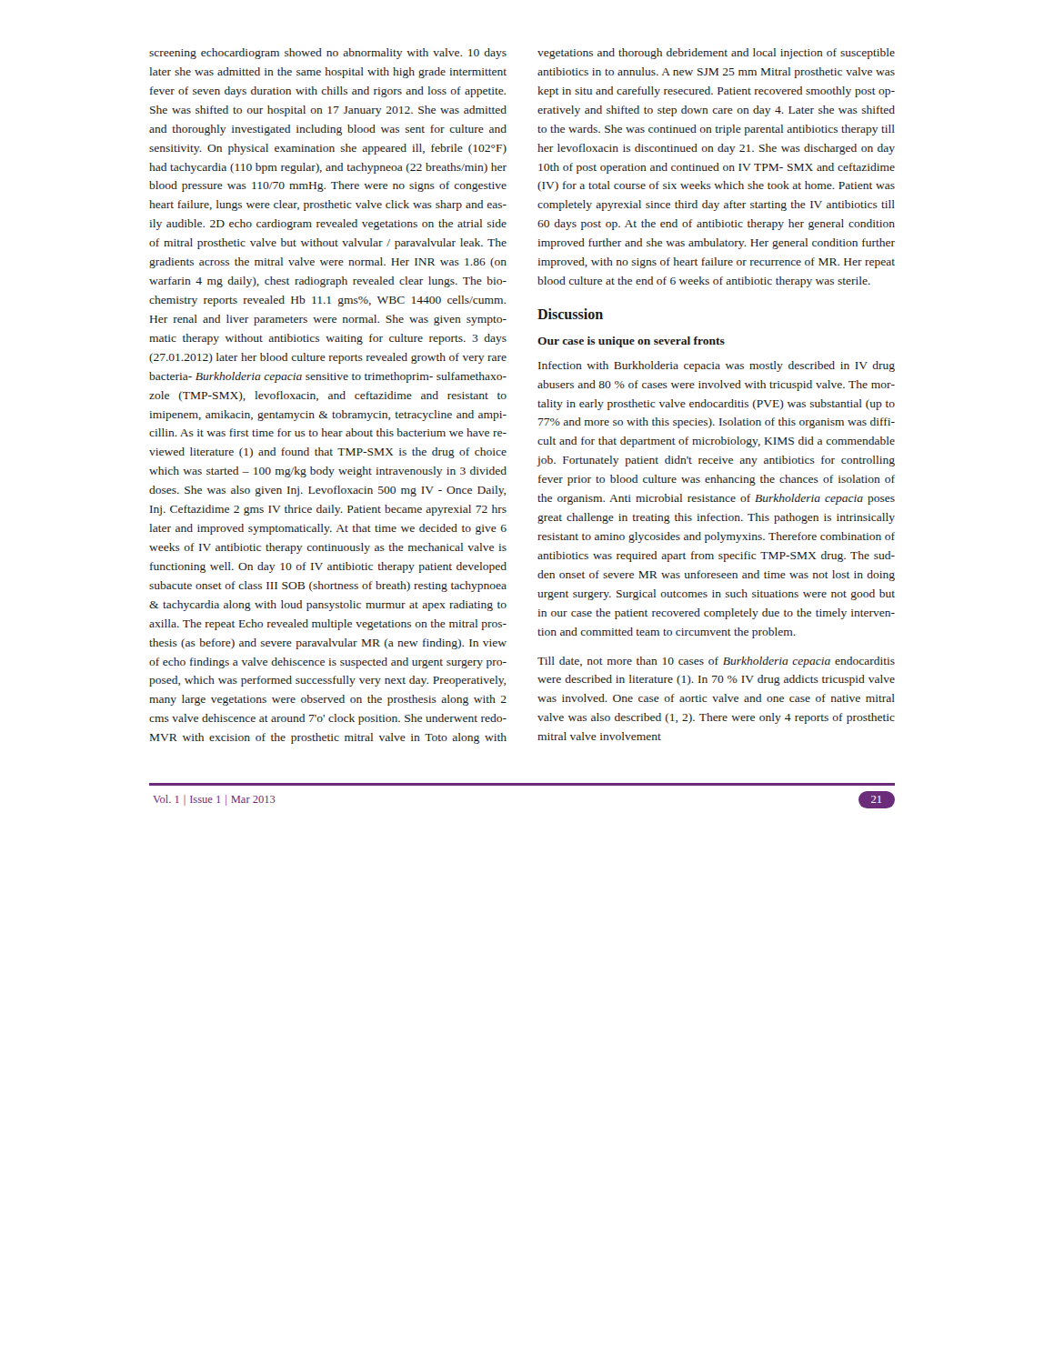screening echocardiogram showed no abnormality with valve. 10 days later she was admitted in the same hospital with high grade intermittent fever of seven days duration with chills and rigors and loss of appetite. She was shifted to our hospital on 17 January 2012. She was admitted and thoroughly investigated including blood was sent for culture and sensitivity. On physical examination she appeared ill, febrile (102°F) had tachycardia (110 bpm regular), and tachypneoa (22 breaths/min) her blood pressure was 110/70 mmHg. There were no signs of congestive heart failure, lungs were clear, prosthetic valve click was sharp and easily audible. 2D echo cardiogram revealed vegetations on the atrial side of mitral prosthetic valve but without valvular / paravalvular leak. The gradients across the mitral valve were normal. Her INR was 1.86 (on warfarin 4 mg daily), chest radiograph revealed clear lungs. The biochemistry reports revealed Hb 11.1 gms%, WBC 14400 cells/cumm. Her renal and liver parameters were normal. She was given symptomatic therapy without antibiotics waiting for culture reports. 3 days (27.01.2012) later her blood culture reports revealed growth of very rare bacteria- Burkholderia cepacia sensitive to trimethoprim- sulfamethaxozole (TMP-SMX), levofloxacin, and ceftazidime and resistant to imipenem, amikacin, gentamycin & tobramycin, tetracycline and ampicillin. As it was first time for us to hear about this bacterium we have reviewed literature (1) and found that TMP-SMX is the drug of choice which was started – 100 mg/kg body weight intravenously in 3 divided doses. She was also given Inj. Levofloxacin 500 mg IV - Once Daily, Inj. Ceftazidime 2 gms IV thrice daily. Patient became apyrexial 72 hrs later and improved symptomatically. At that time we decided to give 6 weeks of IV antibiotic therapy continuously as the mechanical valve is functioning well. On day 10 of IV antibiotic therapy patient developed subacute onset of class III SOB (shortness of breath) resting tachypnoea & tachycardia along with loud pansystolic murmur at apex radiating to axilla. The repeat Echo revealed multiple vegetations on the mitral prosthesis (as before) and severe paravalvular MR (a new finding). In view of echo findings a valve dehiscence is suspected and urgent surgery proposed, which was performed successfully very next day. Preoperatively, many large vegetations were observed on the prosthesis along with 2 cms valve dehiscence at around 7'o' clock position. She underwent redo-MVR with excision of the prosthetic mitral valve in Toto along with vegetations and thorough debridement and local injection of susceptible antibiotics in to annulus. A new SJM 25 mm Mitral prosthetic valve was kept in situ and carefully resecured. Patient recovered smoothly post operatively and shifted to step down care on day 4. Later she was shifted to the wards. She was continued on triple parental antibiotics therapy till her levofloxacin is discontinued on day 21. She was discharged on day 10th of post operation and continued on IV TPM- SMX and ceftazidime (IV) for a total course of six weeks which she took at home. Patient was completely apyrexial since third day after starting the IV antibiotics till 60 days post op. At the end of antibiotic therapy her general condition improved further and she was ambulatory. Her general condition further improved, with no signs of heart failure or recurrence of MR. Her repeat blood culture at the end of 6 weeks of antibiotic therapy was sterile.
Discussion
Our case is unique on several fronts
Infection with Burkholderia cepacia was mostly described in IV drug abusers and 80 % of cases were involved with tricuspid valve. The mortality in early prosthetic valve endocarditis (PVE) was substantial (up to 77% and more so with this species). Isolation of this organism was difficult and for that department of microbiology, KIMS did a commendable job. Fortunately patient didn't receive any antibiotics for controlling fever prior to blood culture was enhancing the chances of isolation of the organism. Anti microbial resistance of Burkholderia cepacia poses great challenge in treating this infection. This pathogen is intrinsically resistant to amino glycosides and polymyxins. Therefore combination of antibiotics was required apart from specific TMP-SMX drug. The sudden onset of severe MR was unforeseen and time was not lost in doing urgent surgery. Surgical outcomes in such situations were not good but in our case the patient recovered completely due to the timely intervention and committed team to circumvent the problem.
Till date, not more than 10 cases of Burkholderia cepacia endocarditis were described in literature (1). In 70 % IV drug addicts tricuspid valve was involved. One case of aortic valve and one case of native mitral valve was also described (1, 2). There were only 4 reports of prosthetic mitral valve involvement
Vol. 1|Issue 1|Mar 2013
21